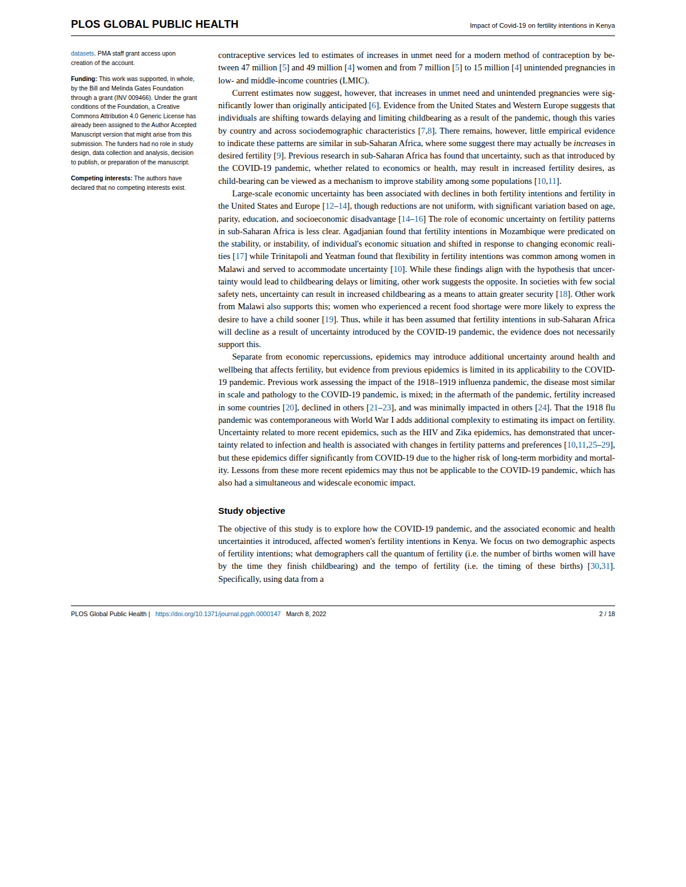PLOS GLOBAL PUBLIC HEALTH
Impact of Covid-19 on fertility intentions in Kenya
datasets. PMA staff grant access upon creation of the account.
Funding: This work was supported, in whole, by the Bill and Melinda Gates Foundation through a grant (INV 009466). Under the grant conditions of the Foundation, a Creative Commons Attribution 4.0 Generic License has already been assigned to the Author Accepted Manuscript version that might arise from this submission. The funders had no role in study design, data collection and analysis, decision to publish, or preparation of the manuscript.
Competing interests: The authors have declared that no competing interests exist.
contraceptive services led to estimates of increases in unmet need for a modern method of contraception by between 47 million [5] and 49 million [4] women and from 7 million [5] to 15 million [4] unintended pregnancies in low- and middle-income countries (LMIC).
Current estimates now suggest, however, that increases in unmet need and unintended pregnancies were significantly lower than originally anticipated [6]. Evidence from the United States and Western Europe suggests that individuals are shifting towards delaying and limiting childbearing as a result of the pandemic, though this varies by country and across sociodemographic characteristics [7,8]. There remains, however, little empirical evidence to indicate these patterns are similar in sub-Saharan Africa, where some suggest there may actually be increases in desired fertility [9]. Previous research in sub-Saharan Africa has found that uncertainty, such as that introduced by the COVID-19 pandemic, whether related to economics or health, may result in increased fertility desires, as child-bearing can be viewed as a mechanism to improve stability among some populations [10,11].
Large-scale economic uncertainty has been associated with declines in both fertility intentions and fertility in the United States and Europe [12–14], though reductions are not uniform, with significant variation based on age, parity, education, and socioeconomic disadvantage [14–16] The role of economic uncertainty on fertility patterns in sub-Saharan Africa is less clear. Agadjanian found that fertility intentions in Mozambique were predicated on the stability, or instability, of individual's economic situation and shifted in response to changing economic realities [17] while Trinitapoli and Yeatman found that flexibility in fertility intentions was common among women in Malawi and served to accommodate uncertainty [10]. While these findings align with the hypothesis that uncertainty would lead to childbearing delays or limiting, other work suggests the opposite. In societies with few social safety nets, uncertainty can result in increased childbearing as a means to attain greater security [18]. Other work from Malawi also supports this; women who experienced a recent food shortage were more likely to express the desire to have a child sooner [19]. Thus, while it has been assumed that fertility intentions in sub-Saharan Africa will decline as a result of uncertainty introduced by the COVID-19 pandemic, the evidence does not necessarily support this.
Separate from economic repercussions, epidemics may introduce additional uncertainty around health and wellbeing that affects fertility, but evidence from previous epidemics is limited in its applicability to the COVID-19 pandemic. Previous work assessing the impact of the 1918–1919 influenza pandemic, the disease most similar in scale and pathology to the COVID-19 pandemic, is mixed; in the aftermath of the pandemic, fertility increased in some countries [20], declined in others [21–23], and was minimally impacted in others [24]. That the 1918 flu pandemic was contemporaneous with World War I adds additional complexity to estimating its impact on fertility. Uncertainty related to more recent epidemics, such as the HIV and Zika epidemics, has demonstrated that uncertainty related to infection and health is associated with changes in fertility patterns and preferences [10,11,25–29], but these epidemics differ significantly from COVID-19 due to the higher risk of long-term morbidity and mortality. Lessons from these more recent epidemics may thus not be applicable to the COVID-19 pandemic, which has also had a simultaneous and widescale economic impact.
Study objective
The objective of this study is to explore how the COVID-19 pandemic, and the associated economic and health uncertainties it introduced, affected women's fertility intentions in Kenya. We focus on two demographic aspects of fertility intentions; what demographers call the quantum of fertility (i.e. the number of births women will have by the time they finish childbearing) and the tempo of fertility (i.e. the timing of these births) [30,31]. Specifically, using data from a
PLOS Global Public Health | https://doi.org/10.1371/journal.pgph.0000147 March 8, 2022
2 / 18